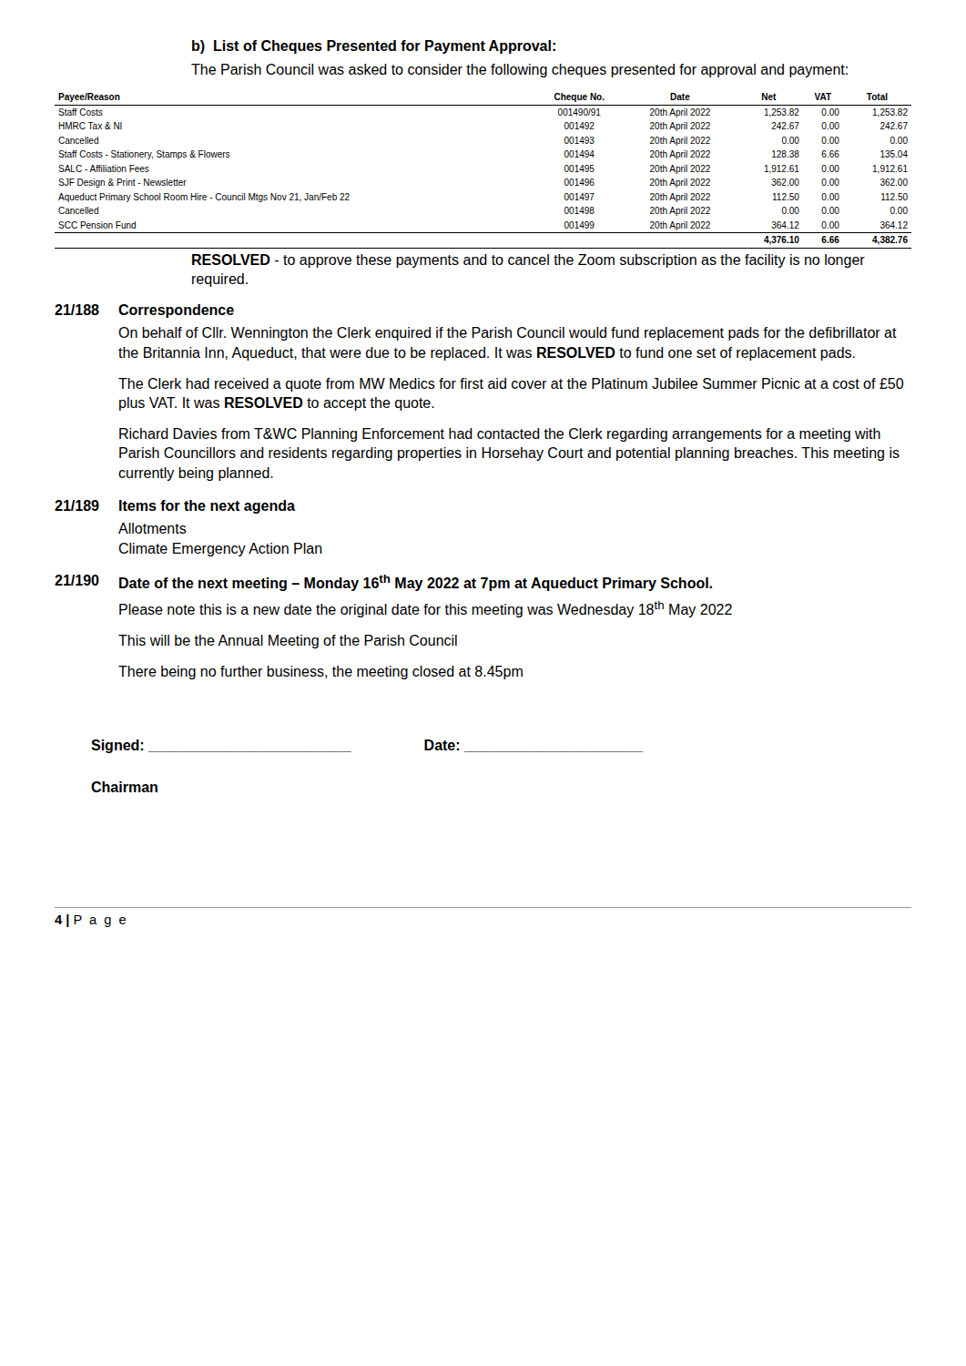b) List of Cheques Presented for Payment Approval:
The Parish Council was asked to consider the following cheques presented for approval and payment:
| Payee/Reason | Cheque No. | Date | Net | VAT | Total |
| --- | --- | --- | --- | --- | --- |
| Staff Costs | 001490/91 | 20th April 2022 | 1,253.82 | 0.00 | 1,253.82 |
| HMRC Tax & NI | 001492 | 20th April 2022 | 242.67 | 0.00 | 242.67 |
| Cancelled | 001493 | 20th April 2022 | 0.00 | 0.00 | 0.00 |
| Staff Costs - Stationery, Stamps & Flowers | 001494 | 20th April 2022 | 128.38 | 6.66 | 135.04 |
| SALC - Affiliation Fees | 001495 | 20th April 2022 | 1,912.61 | 0.00 | 1,912.61 |
| SJF Design & Print - Newsletter | 001496 | 20th April 2022 | 362.00 | 0.00 | 362.00 |
| Aqueduct Primary School Room Hire - Council Mtgs Nov 21, Jan/Feb 22 | 001497 | 20th April 2022 | 112.50 | 0.00 | 112.50 |
| Cancelled | 001498 | 20th April 2022 | 0.00 | 0.00 | 0.00 |
| SCC Pension Fund | 001499 | 20th April 2022 | 364.12 | 0.00 | 364.12 |
| | | | 4,376.10 | 6.66 | 4,382.76 |
RESOLVED - to approve these payments and to cancel the Zoom subscription as the facility is no longer required.
21/188
Correspondence
On behalf of Cllr. Wennington the Clerk enquired if the Parish Council would fund replacement pads for the defibrillator at the Britannia Inn, Aqueduct, that were due to be replaced. It was RESOLVED to fund one set of replacement pads.
The Clerk had received a quote from MW Medics for first aid cover at the Platinum Jubilee Summer Picnic at a cost of £50 plus VAT. It was RESOLVED to accept the quote.
Richard Davies from T&WC Planning Enforcement had contacted the Clerk regarding arrangements for a meeting with Parish Councillors and residents regarding properties in Horsehay Court and potential planning breaches. This meeting is currently being planned.
21/189
Items for the next agenda
Allotments
Climate Emergency Action Plan
21/190
Date of the next meeting – Monday 16th May 2022 at 7pm at Aqueduct Primary School.
Please note this is a new date the original date for this meeting was Wednesday 18th May 2022
This will be the Annual Meeting of the Parish Council
There being no further business, the meeting closed at 8.45pm
Signed: _________________________
Date: ______________________
Chairman
4 | P a g e